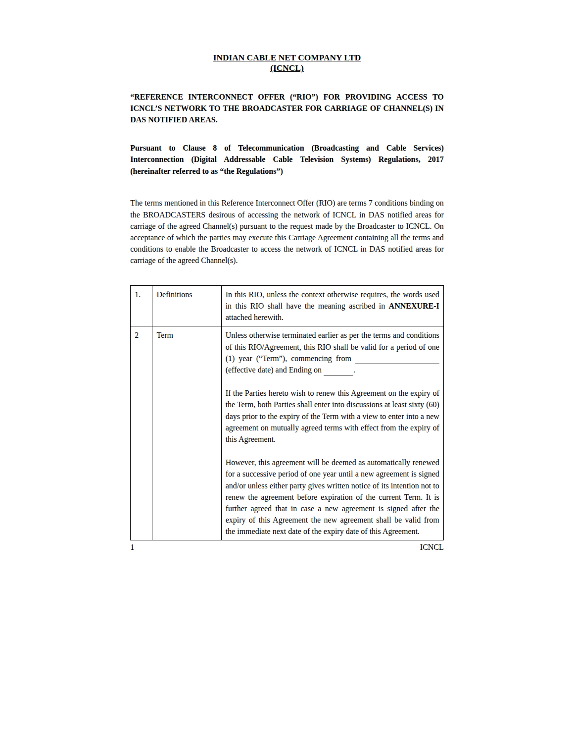INDIAN CABLE NET COMPANY LTD(ICNCL)
“REFERENCE INTERCONNECT OFFER (“RIO”) FOR PROVIDING ACCESS TO ICNCL’S NETWORK TO THE BROADCASTER FOR CARRIAGE OF CHANNEL(S) IN DAS NOTIFIED AREAS.
Pursuant to Clause 8 of Telecommunication (Broadcasting and Cable Services) Interconnection (Digital Addressable Cable Television Systems) Regulations, 2017 (hereinafter referred to as “the Regulations”)
The terms mentioned in this Reference Interconnect Offer (RIO) are terms 7 conditions binding on the BROADCASTERS desirous of accessing the network of ICNCL in DAS notified areas for carriage of the agreed Channel(s) pursuant to the request made by the Broadcaster to ICNCL. On acceptance of which the parties may execute this Carriage Agreement containing all the terms and conditions to enable the Broadcaster to access the network of ICNCL in DAS notified areas for carriage of the agreed Channel(s).
| 1. | Definitions | In this RIO, unless the context otherwise requires, the words used in this RIO shall have the meaning ascribed in ANNEXURE-I attached herewith. |
| 2 | Term | Unless otherwise terminated earlier as per the terms and conditions of this RIO/Agreement, this RIO shall be valid for a period of one (1) year (“Term”), commencing from (effective date) and Ending on . If the Parties hereto wish to renew this Agreement on the expiry of the Term, both Parties shall enter into discussions at least sixty (60) days prior to the expiry of the Term with a view to enter into a new agreement on mutually agreed terms with effect from the expiry of this Agreement. However, this agreement will be deemed as automatically renewed for a successive period of one year until a new agreement is signed and/or unless either party gives written notice of its intention not to renew the agreement before expiration of the current Term. It is further agreed that in case a new agreement is signed after the expiry of this Agreement the new agreement shall be valid from the immediate next date of the expiry date of this Agreement. |
1 ICNCL